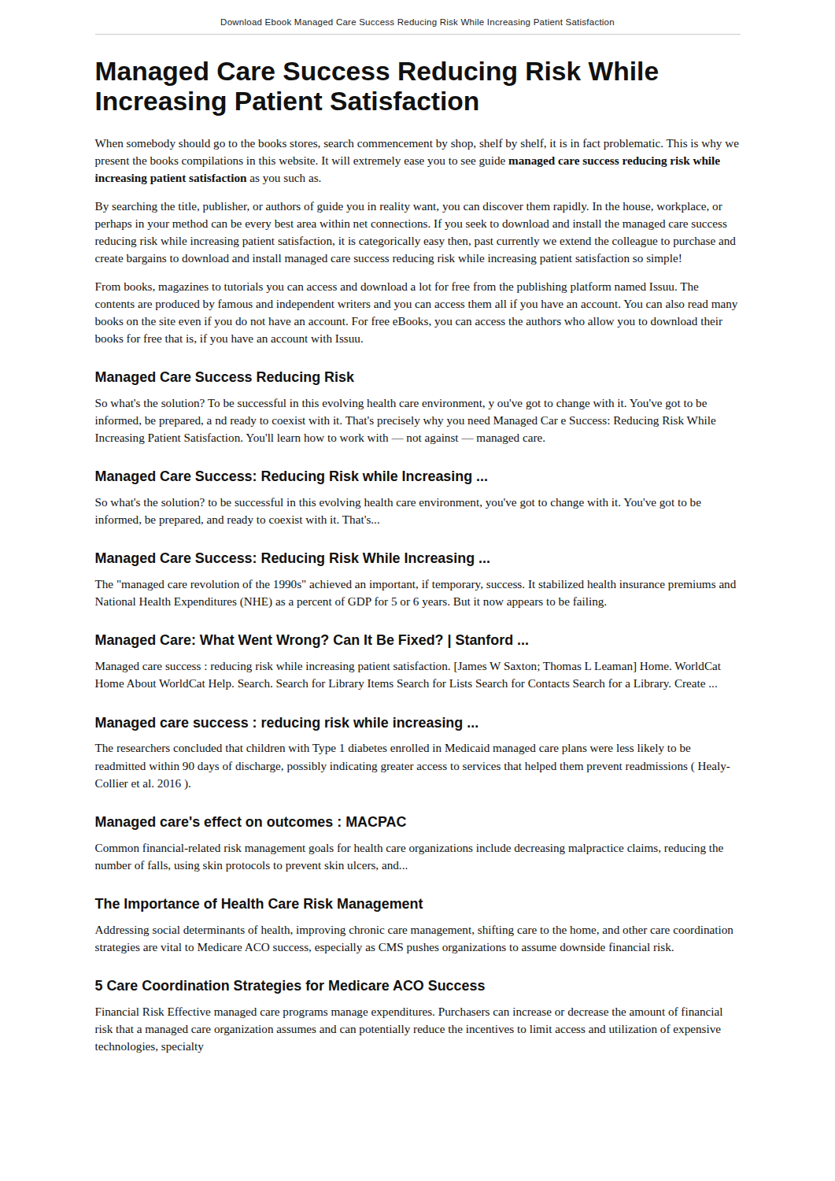Download Ebook Managed Care Success Reducing Risk While Increasing Patient Satisfaction
Managed Care Success Reducing Risk While Increasing Patient Satisfaction
When somebody should go to the books stores, search commencement by shop, shelf by shelf, it is in fact problematic. This is why we present the books compilations in this website. It will extremely ease you to see guide managed care success reducing risk while increasing patient satisfaction as you such as.
By searching the title, publisher, or authors of guide you in reality want, you can discover them rapidly. In the house, workplace, or perhaps in your method can be every best area within net connections. If you seek to download and install the managed care success reducing risk while increasing patient satisfaction, it is categorically easy then, past currently we extend the colleague to purchase and create bargains to download and install managed care success reducing risk while increasing patient satisfaction so simple!
From books, magazines to tutorials you can access and download a lot for free from the publishing platform named Issuu. The contents are produced by famous and independent writers and you can access them all if you have an account. You can also read many books on the site even if you do not have an account. For free eBooks, you can access the authors who allow you to download their books for free that is, if you have an account with Issuu.
Managed Care Success Reducing Risk
So what's the solution? To be successful in this evolving health care environment, y ou've got to change with it. You've got to be informed, be prepared, a nd ready to coexist with it. That's precisely why you need Managed Car e Success: Reducing Risk While Increasing Patient Satisfaction. You'll learn how to work with — not against — managed care.
Managed Care Success: Reducing Risk while Increasing ...
So what's the solution? to be successful in this evolving health care environment, you've got to change with it. You've got to be informed, be prepared, and ready to coexist with it. That's...
Managed Care Success: Reducing Risk While Increasing ...
The "managed care revolution of the 1990s" achieved an important, if temporary, success. It stabilized health insurance premiums and National Health Expenditures (NHE) as a percent of GDP for 5 or 6 years. But it now appears to be failing.
Managed Care: What Went Wrong? Can It Be Fixed? | Stanford ...
Managed care success : reducing risk while increasing patient satisfaction. [James W Saxton; Thomas L Leaman] Home. WorldCat Home About WorldCat Help. Search. Search for Library Items Search for Lists Search for Contacts Search for a Library. Create ...
Managed care success : reducing risk while increasing ...
The researchers concluded that children with Type 1 diabetes enrolled in Medicaid managed care plans were less likely to be readmitted within 90 days of discharge, possibly indicating greater access to services that helped them prevent readmissions ( Healy-Collier et al. 2016 ).
Managed care's effect on outcomes : MACPAC
Common financial-related risk management goals for health care organizations include decreasing malpractice claims, reducing the number of falls, using skin protocols to prevent skin ulcers, and...
The Importance of Health Care Risk Management
Addressing social determinants of health, improving chronic care management, shifting care to the home, and other care coordination strategies are vital to Medicare ACO success, especially as CMS pushes organizations to assume downside financial risk.
5 Care Coordination Strategies for Medicare ACO Success
Financial Risk Effective managed care programs manage expenditures. Purchasers can increase or decrease the amount of financial risk that a managed care organization assumes and can potentially reduce the incentives to limit access and utilization of expensive technologies, specialty